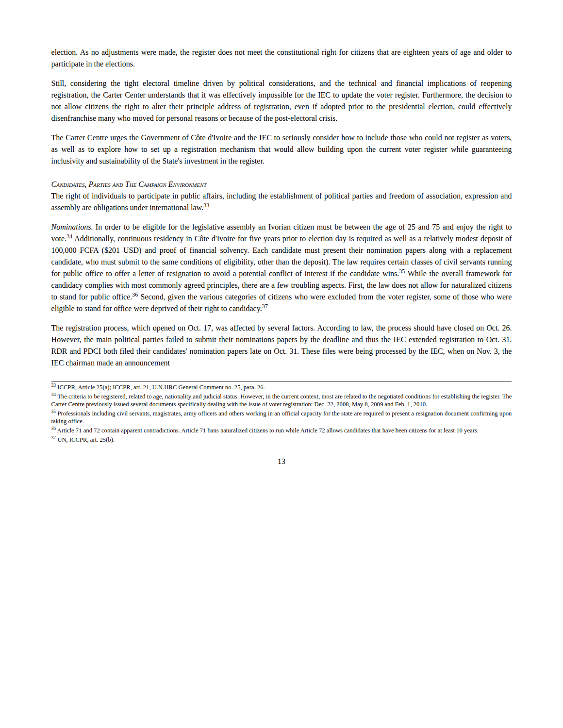election. As no adjustments were made, the register does not meet the constitutional right for citizens that are eighteen years of age and older to participate in the elections.
Still, considering the tight electoral timeline driven by political considerations, and the technical and financial implications of reopening registration, the Carter Center understands that it was effectively impossible for the IEC to update the voter register. Furthermore, the decision to not allow citizens the right to alter their principle address of registration, even if adopted prior to the presidential election, could effectively disenfranchise many who moved for personal reasons or because of the post-electoral crisis.
The Carter Centre urges the Government of Côte d'Ivoire and the IEC to seriously consider how to include those who could not register as voters, as well as to explore how to set up a registration mechanism that would allow building upon the current voter register while guaranteeing inclusivity and sustainability of the State's investment in the register.
Candidates, Parties and The Campaign Environment
The right of individuals to participate in public affairs, including the establishment of political parties and freedom of association, expression and assembly are obligations under international law.33
Nominations. In order to be eligible for the legislative assembly an Ivorian citizen must be between the age of 25 and 75 and enjoy the right to vote.34 Additionally, continuous residency in Côte d'Ivoire for five years prior to election day is required as well as a relatively modest deposit of 100,000 FCFA ($201 USD) and proof of financial solvency. Each candidate must present their nomination papers along with a replacement candidate, who must submit to the same conditions of eligibility, other than the deposit). The law requires certain classes of civil servants running for public office to offer a letter of resignation to avoid a potential conflict of interest if the candidate wins.35 While the overall framework for candidacy complies with most commonly agreed principles, there are a few troubling aspects. First, the law does not allow for naturalized citizens to stand for public office.36 Second, given the various categories of citizens who were excluded from the voter register, some of those who were eligible to stand for office were deprived of their right to candidacy.37
The registration process, which opened on Oct. 17, was affected by several factors. According to law, the process should have closed on Oct. 26. However, the main political parties failed to submit their nominations papers by the deadline and thus the IEC extended registration to Oct. 31. RDR and PDCI both filed their candidates' nomination papers late on Oct. 31. These files were being processed by the IEC, when on Nov. 3, the IEC chairman made an announcement
33 ICCPR, Article 25(a); ICCPR, art. 21, U.N.HRC General Comment no. 25, para. 26.
34 The criteria to be registered, related to age, nationality and judicial status. However, in the current context, most are related to the negotiated conditions for establishing the register. The Carter Centre previously issued several documents specifically dealing with the issue of voter registration: Dec. 22, 2008, May 8, 2009 and Feb. 1, 2010.
35 Professionals including civil servants, magistrates, army officers and others working in an official capacity for the state are required to present a resignation document confirming upon taking office.
36 Article 71 and 72 contain apparent contradictions. Article 71 bans naturalized citizens to run while Article 72 allows candidates that have been citizens for at least 10 years.
37 UN, ICCPR, art. 25(b).
13